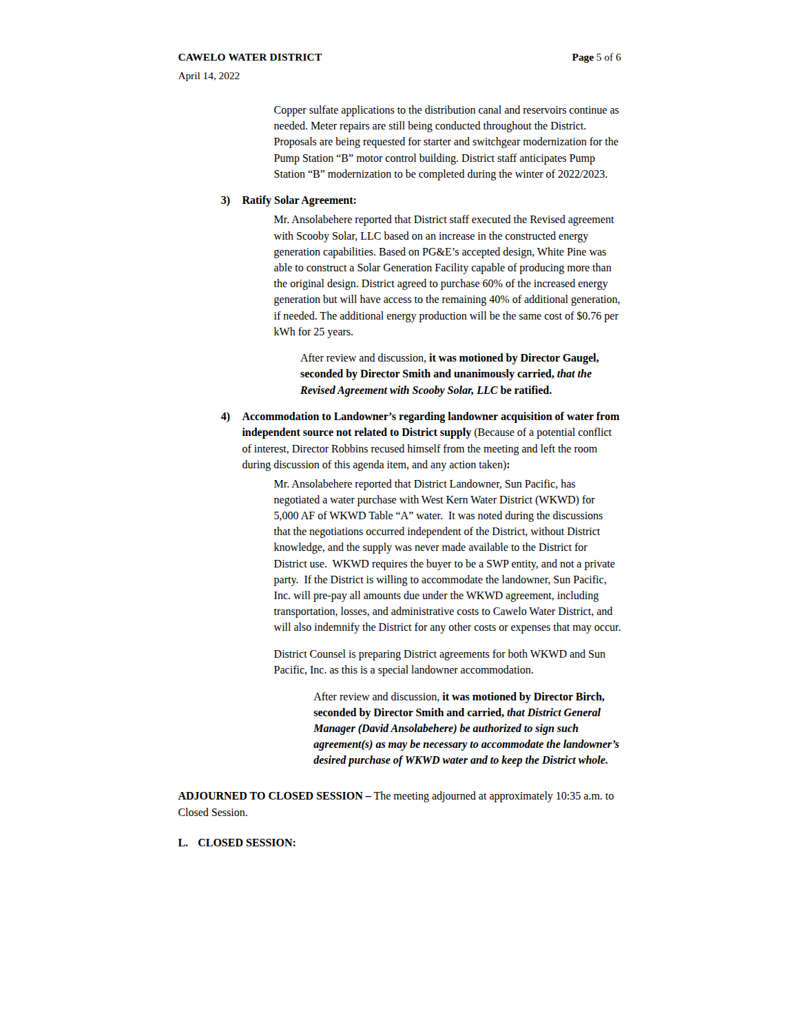CAWELO WATER DISTRICT
Page 5 of 6
April 14, 2022
Copper sulfate applications to the distribution canal and reservoirs continue as needed. Meter repairs are still being conducted throughout the District. Proposals are being requested for starter and switchgear modernization for the Pump Station “B” motor control building. District staff anticipates Pump Station “B” modernization to be completed during the winter of 2022/2023.
3)
Ratify Solar Agreement:
Mr. Ansolabehere reported that District staff executed the Revised agreement with Scooby Solar, LLC based on an increase in the constructed energy generation capabilities. Based on PG&E’s accepted design, White Pine was able to construct a Solar Generation Facility capable of producing more than the original design. District agreed to purchase 60% of the increased energy generation but will have access to the remaining 40% of additional generation, if needed. The additional energy production will be the same cost of $0.76 per kWh for 25 years.
After review and discussion, it was motioned by Director Gaugel, seconded by Director Smith and unanimously carried, that the Revised Agreement with Scooby Solar, LLC be ratified.
4)
Accommodation to Landowner’s regarding landowner acquisition of water from independent source not related to District supply (Because of a potential conflict of interest, Director Robbins recused himself from the meeting and left the room during discussion of this agenda item, and any action taken):
Mr. Ansolabehere reported that District Landowner, Sun Pacific, has negotiated a water purchase with West Kern Water District (WKWD) for 5,000 AF of WKWD Table “A” water. It was noted during the discussions that the negotiations occurred independent of the District, without District knowledge, and the supply was never made available to the District for District use. WKWD requires the buyer to be a SWP entity, and not a private party. If the District is willing to accommodate the landowner, Sun Pacific, Inc. will pre-pay all amounts due under the WKWD agreement, including transportation, losses, and administrative costs to Cawelo Water District, and will also indemnify the District for any other costs or expenses that may occur.
District Counsel is preparing District agreements for both WKWD and Sun Pacific, Inc. as this is a special landowner accommodation.
After review and discussion, it was motioned by Director Birch, seconded by Director Smith and carried, that District General Manager (David Ansolabehere) be authorized to sign such agreement(s) as may be necessary to accommodate the landowner’s desired purchase of WKWD water and to keep the District whole.
ADJOURNED TO CLOSED SESSION – The meeting adjourned at approximately 10:35 a.m. to Closed Session.
L. CLOSED SESSION: